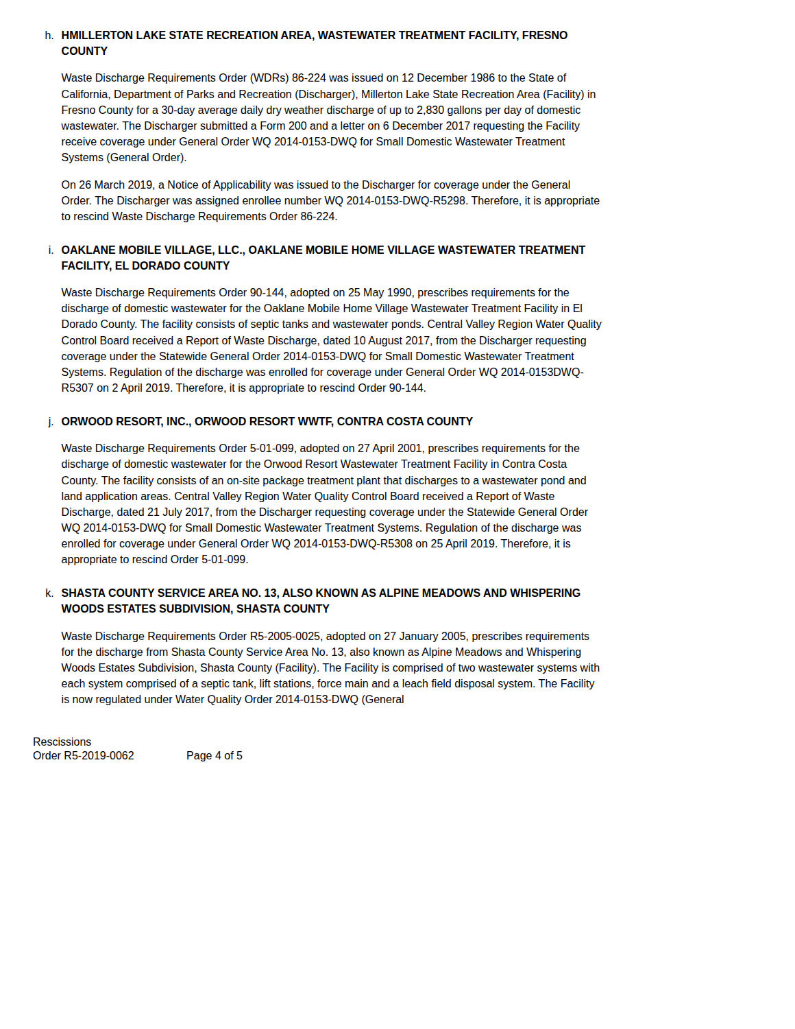HMILLERTON LAKE STATE RECREATION AREA, WASTEWATER TREATMENT FACILITY, FRESNO COUNTY
Waste Discharge Requirements Order (WDRs) 86-224 was issued on 12 December 1986 to the State of California, Department of Parks and Recreation (Discharger), Millerton Lake State Recreation Area (Facility) in Fresno County for a 30-day average daily dry weather discharge of up to 2,830 gallons per day of domestic wastewater. The Discharger submitted a Form 200 and a letter on 6 December 2017 requesting the Facility receive coverage under General Order WQ 2014-0153-DWQ for Small Domestic Wastewater Treatment Systems (General Order).
On 26 March 2019, a Notice of Applicability was issued to the Discharger for coverage under the General Order. The Discharger was assigned enrollee number WQ 2014-0153-DWQ-R5298. Therefore, it is appropriate to rescind Waste Discharge Requirements Order 86-224.
OAKLANE MOBILE VILLAGE, LLC., OAKLANE MOBILE HOME VILLAGE WASTEWATER TREATMENT FACILITY, EL DORADO COUNTY
Waste Discharge Requirements Order 90-144, adopted on 25 May 1990, prescribes requirements for the discharge of domestic wastewater for the Oaklane Mobile Home Village Wastewater Treatment Facility in El Dorado County. The facility consists of septic tanks and wastewater ponds. Central Valley Region Water Quality Control Board received a Report of Waste Discharge, dated 10 August 2017, from the Discharger requesting coverage under the Statewide General Order 2014-0153-DWQ for Small Domestic Wastewater Treatment Systems. Regulation of the discharge was enrolled for coverage under General Order WQ 2014-0153DWQ-R5307 on 2 April 2019. Therefore, it is appropriate to rescind Order 90-144.
ORWOOD RESORT, INC., ORWOOD RESORT WWTF, CONTRA COSTA COUNTY
Waste Discharge Requirements Order 5-01-099, adopted on 27 April 2001, prescribes requirements for the discharge of domestic wastewater for the Orwood Resort Wastewater Treatment Facility in Contra Costa County. The facility consists of an on-site package treatment plant that discharges to a wastewater pond and land application areas. Central Valley Region Water Quality Control Board received a Report of Waste Discharge, dated 21 July 2017, from the Discharger requesting coverage under the Statewide General Order WQ 2014-0153-DWQ for Small Domestic Wastewater Treatment Systems. Regulation of the discharge was enrolled for coverage under General Order WQ 2014-0153-DWQ-R5308 on 25 April 2019. Therefore, it is appropriate to rescind Order 5-01-099.
SHASTA COUNTY SERVICE AREA NO. 13, ALSO KNOWN AS ALPINE MEADOWS AND WHISPERING WOODS ESTATES SUBDIVISION, SHASTA COUNTY
Waste Discharge Requirements Order R5-2005-0025, adopted on 27 January 2005, prescribes requirements for the discharge from Shasta County Service Area No. 13, also known as Alpine Meadows and Whispering Woods Estates Subdivision, Shasta County (Facility). The Facility is comprised of two wastewater systems with each system comprised of a septic tank, lift stations, force main and a leach field disposal system. The Facility is now regulated under Water Quality Order 2014-0153-DWQ (General
Rescissions
Order R5-2019-0062 Page 4 of 5